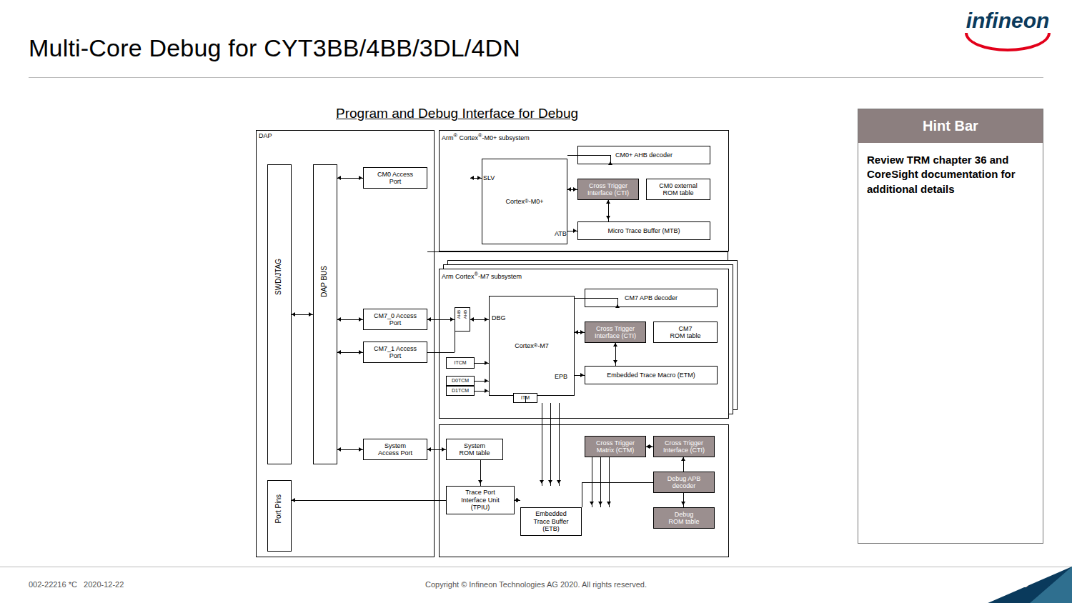infineon
Multi-Core Debug for CYT3BB/4BB/3DL/4DN
Program and Debug Interface for Debug
Hint Bar
Review TRM chapter 36 and CoreSight documentation for additional details
DAP
SWD/JTAG
DAP BUS
Port Pins
CM0 Access
Port
CM7_0 Access
Port
CM7_1 Access
Port
System
Access Port
Arm® Cortex®-M0+ subsystem
Cortex®-M0+
SLV
ATB
CM0+ AHB decoder
Cross Trigger
Interface (CTI)
CM0 external
ROM table
Micro Trace Buffer (MTB)
Arm Cortex®-M7 subsystem
Cortex®-M7
DBG
EPB
AHB
AHB
ITCM
D0TCM
D1TCM
ITM
CM7 APB decoder
Cross Trigger
Interface (CTI)
CM7
ROM table
Embedded Trace Macro (ETM)
System
ROM table
Cross Trigger
Matrix (CTM)
Cross Trigger
Interface (CTI)
Debug APB
decoder
Debug
ROM table
Trace Port
Interface Unit
(TPIU)
Embedded
Trace Buffer
(ETB)
002-22216 *C 2020-12-22
Copyright © Infineon Technologies AG 2020. All rights reserved.
10